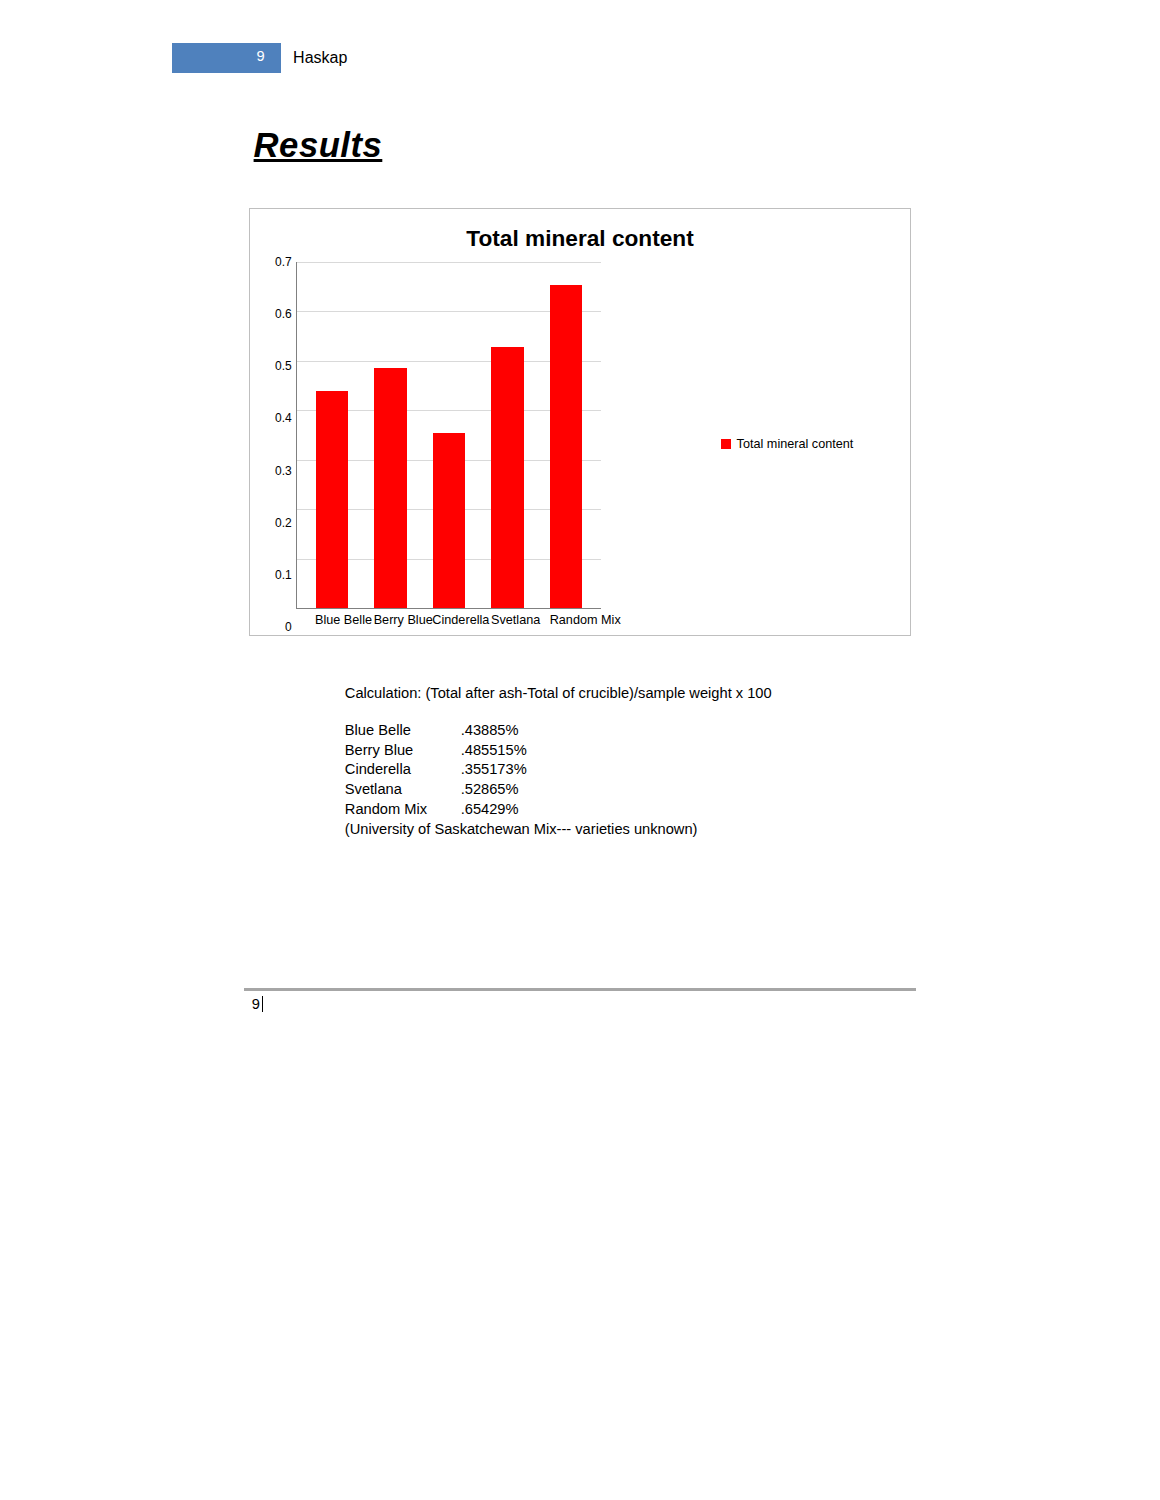9
Haskap
Results
Total mineral content
0.7 0.6 0.5 0.4 0.3 0.2 0.1 0
Blue Belle Berry Blue Cinderella Svetlana Random Mix
Total mineral content
Calculation: (Total after ash-Total of crucible)/sample weight x 100
| Blue Belle | .43885% |
| Berry Blue | .485515% |
| Cinderella | .355173% |
| Svetlana | .52865% |
| Random Mix | .65429% |
(University of Saskatchewan Mix--- varieties unknown)
9